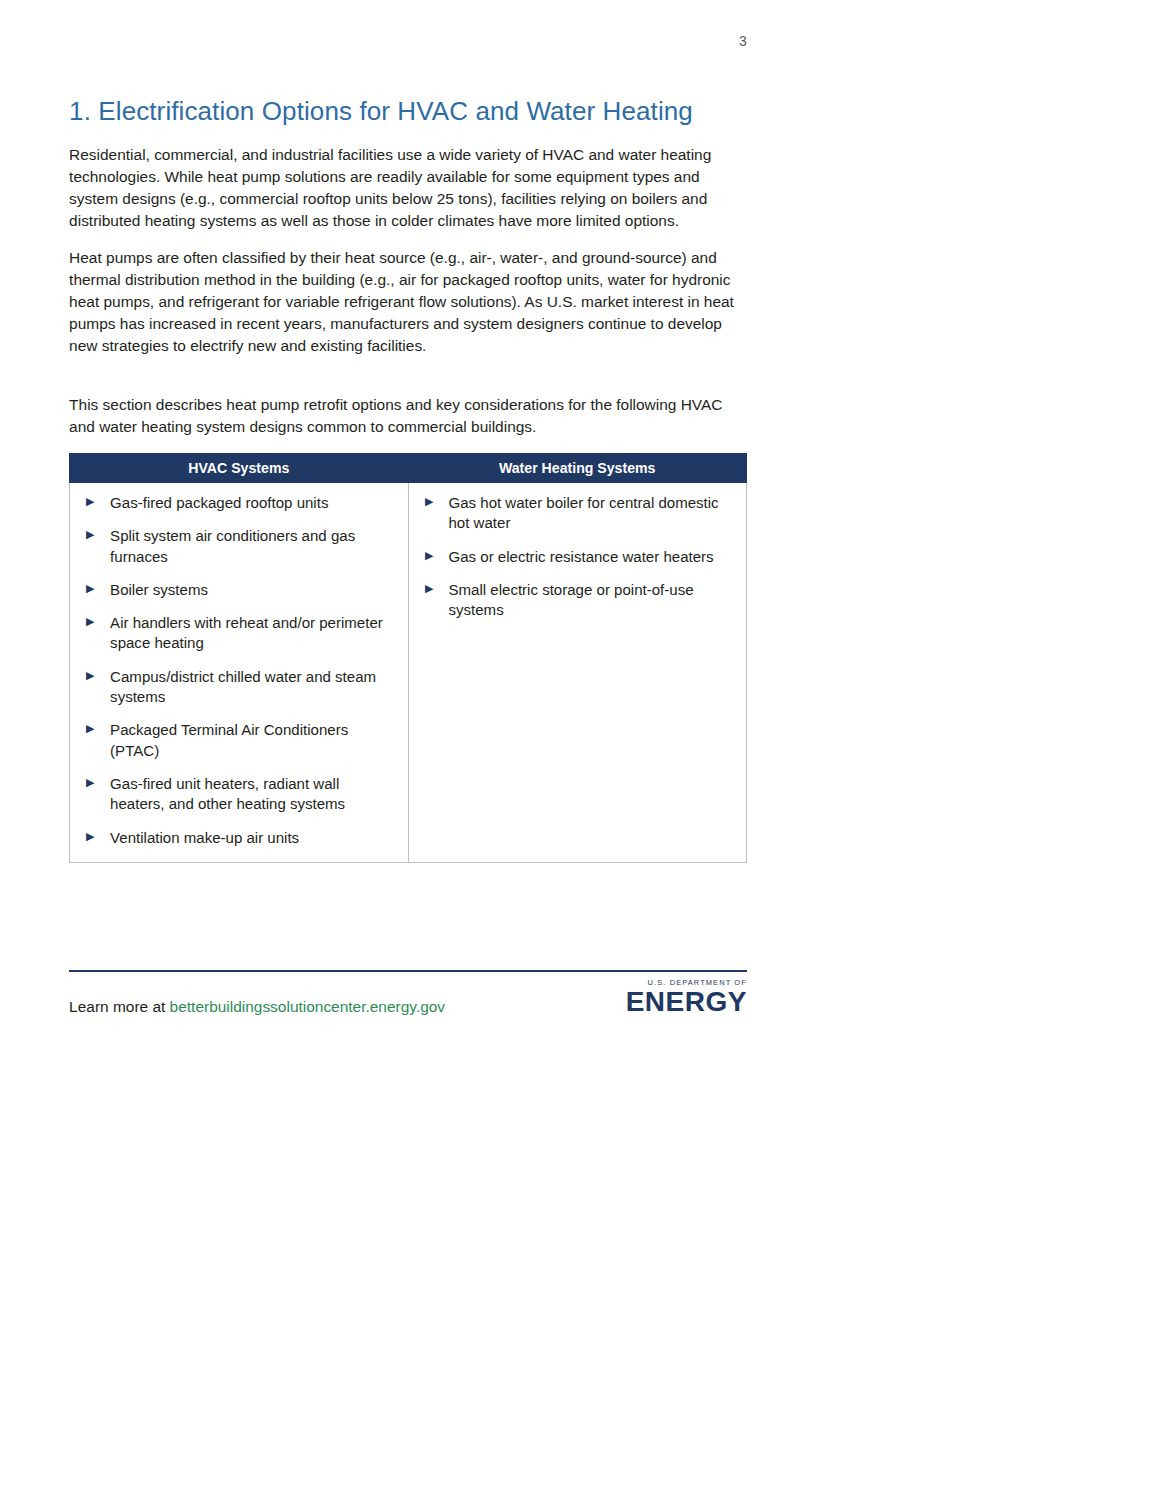3
1. Electrification Options for HVAC and Water Heating
Residential, commercial, and industrial facilities use a wide variety of HVAC and water heating technologies. While heat pump solutions are readily available for some equipment types and system designs (e.g., commercial rooftop units below 25 tons), facilities relying on boilers and distributed heating systems as well as those in colder climates have more limited options.
Heat pumps are often classified by their heat source (e.g., air-, water-, and ground-source) and thermal distribution method in the building (e.g., air for packaged rooftop units, water for hydronic heat pumps, and refrigerant for variable refrigerant flow solutions). As U.S. market interest in heat pumps has increased in recent years, manufacturers and system designers continue to develop new strategies to electrify new and existing facilities.
This section describes heat pump retrofit options and key considerations for the following HVAC and water heating system designs common to commercial buildings.
| HVAC Systems | Water Heating Systems |
| --- | --- |
| Gas-fired packaged rooftop units Split system air conditioners and gas furnaces Boiler systems Air handlers with reheat and/or perimeter space heating Campus/district chilled water and steam systems Packaged Terminal Air Conditioners (PTAC) Gas-fired unit heaters, radiant wall heaters, and other heating systems Ventilation make-up air units | Gas hot water boiler for central domestic hot water Gas or electric resistance water heaters Small electric storage or point-of-use systems |
Learn more at betterbuildingssolutioncenter.energy.gov
U.S. DEPARTMENT OF ENERGY